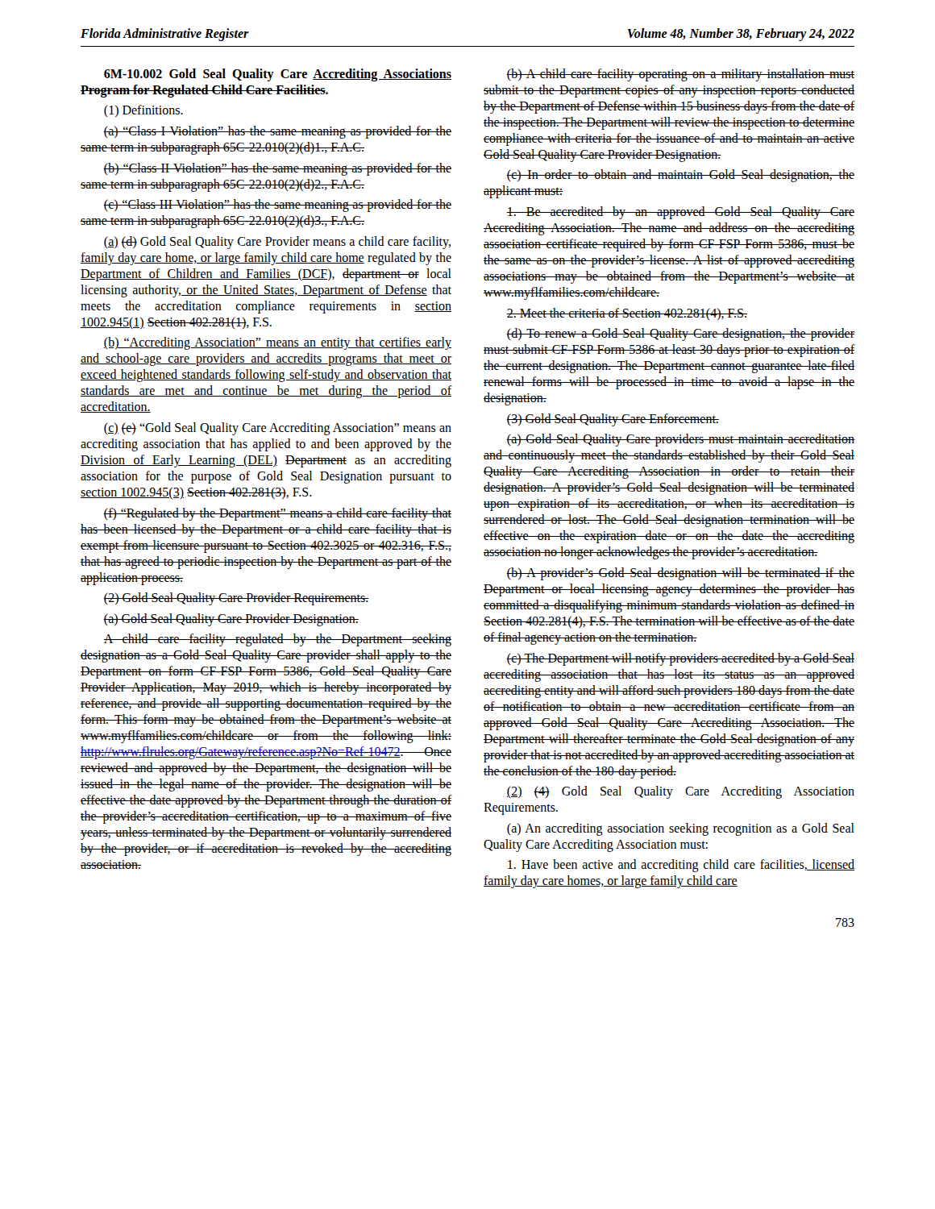Florida Administrative Register Volume 48, Number 38, February 24, 2022
6M-10.002 Gold Seal Quality Care Accrediting Associations Program for Regulated Child Care Facilities.
(1) Definitions.
(a) “Class I Violation” has the same meaning as provided for the same term in subparagraph 65C-22.010(2)(d)1., F.A.C.
(b) “Class II Violation” has the same meaning as provided for the same term in subparagraph 65C-22.010(2)(d)2., F.A.C.
(c) “Class III Violation” has the same meaning as provided for the same term in subparagraph 65C-22.010(2)(d)3., F.A.C.
(a) (d) Gold Seal Quality Care Provider means a child care facility, family day care home, or large family child care home regulated by the Department of Children and Families (DCF), department or local licensing authority, or the United States, Department of Defense that meets the accreditation compliance requirements in section 1002.945(1) Section 402.281(1), F.S.
(b) “Accrediting Association” means an entity that certifies early and school-age care providers and accredits programs that meet or exceed heightened standards following self-study and observation that standards are met and continue be met during the period of accreditation.
(c) (e) “Gold Seal Quality Care Accrediting Association” means an accrediting association that has applied to and been approved by the Division of Early Learning (DEL) Department as an accrediting association for the purpose of Gold Seal Designation pursuant to section 1002.945(3) Section 402.281(3), F.S.
(f) “Regulated by the Department” means a child care facility that has been licensed by the Department or a child care facility that is exempt from licensure pursuant to Section 402.3025 or 402.316, F.S., that has agreed to periodic inspection by the Department as part of the application process.
(2) Gold Seal Quality Care Provider Requirements.
(a) Gold Seal Quality Care Provider Designation.
A child care facility regulated by the Department seeking designation as a Gold Seal Quality Care provider shall apply to the Department on form CF-FSP Form 5386, Gold Seal Quality Care Provider Application, May 2019, which is hereby incorporated by reference, and provide all supporting documentation required by the form. This form may be obtained from the Department’s website at www.myflfamilies.com/childcare or from the following link: http://www.flrules.org/Gateway/reference.asp?No=Ref-10472. Once reviewed and approved by the Department, the designation will be issued in the legal name of the provider. The designation will be effective the date approved by the Department through the duration of the provider’s accreditation certification, up to a maximum of five years, unless terminated by the Department or voluntarily surrendered by the provider, or if accreditation is revoked by the accrediting association.
(b) A child care facility operating on a military installation must submit to the Department copies of any inspection reports conducted by the Department of Defense within 15 business days from the date of the inspection. The Department will review the inspection to determine compliance with criteria for the issuance of and to maintain an active Gold Seal Quality Care Provider Designation.
(c) In order to obtain and maintain Gold Seal designation, the applicant must:
1. Be accredited by an approved Gold Seal Quality Care Accrediting Association. The name and address on the accrediting association certificate required by form CF-FSP Form 5386, must be the same as on the provider’s license. A list of approved accrediting associations may be obtained from the Department’s website at www.myflfamilies.com/childcare.
2. Meet the criteria of Section 402.281(4), F.S.
(d) To renew a Gold Seal Quality Care designation, the provider must submit CF-FSP Form 5386 at least 30 days prior to expiration of the current designation. The Department cannot guarantee late-filed renewal forms will be processed in time to avoid a lapse in the designation.
(3) Gold Seal Quality Care Enforcement.
(a) Gold Seal Quality Care providers must maintain accreditation and continuously meet the standards established by their Gold Seal Quality Care Accrediting Association in order to retain their designation. A provider’s Gold Seal designation will be terminated upon expiration of its accreditation, or when its accreditation is surrendered or lost. The Gold Seal designation termination will be effective on the expiration date or on the date the accrediting association no longer acknowledges the provider’s accreditation.
(b) A provider’s Gold Seal designation will be terminated if the Department or local licensing agency determines the provider has committed a disqualifying minimum standards violation as defined in Section 402.281(4), F.S. The termination will be effective as of the date of final agency action on the termination.
(c) The Department will notify providers accredited by a Gold Seal accrediting association that has lost its status as an approved accrediting entity and will afford such providers 180 days from the date of notification to obtain a new accreditation certificate from an approved Gold Seal Quality Care Accrediting Association. The Department will thereafter terminate the Gold Seal designation of any provider that is not accredited by an approved accrediting association at the conclusion of the 180-day period.
(2) (4) Gold Seal Quality Care Accrediting Association Requirements.
(a) An accrediting association seeking recognition as a Gold Seal Quality Care Accrediting Association must:
1. Have been active and accrediting child care facilities, licensed family day care homes, or large family child care
783